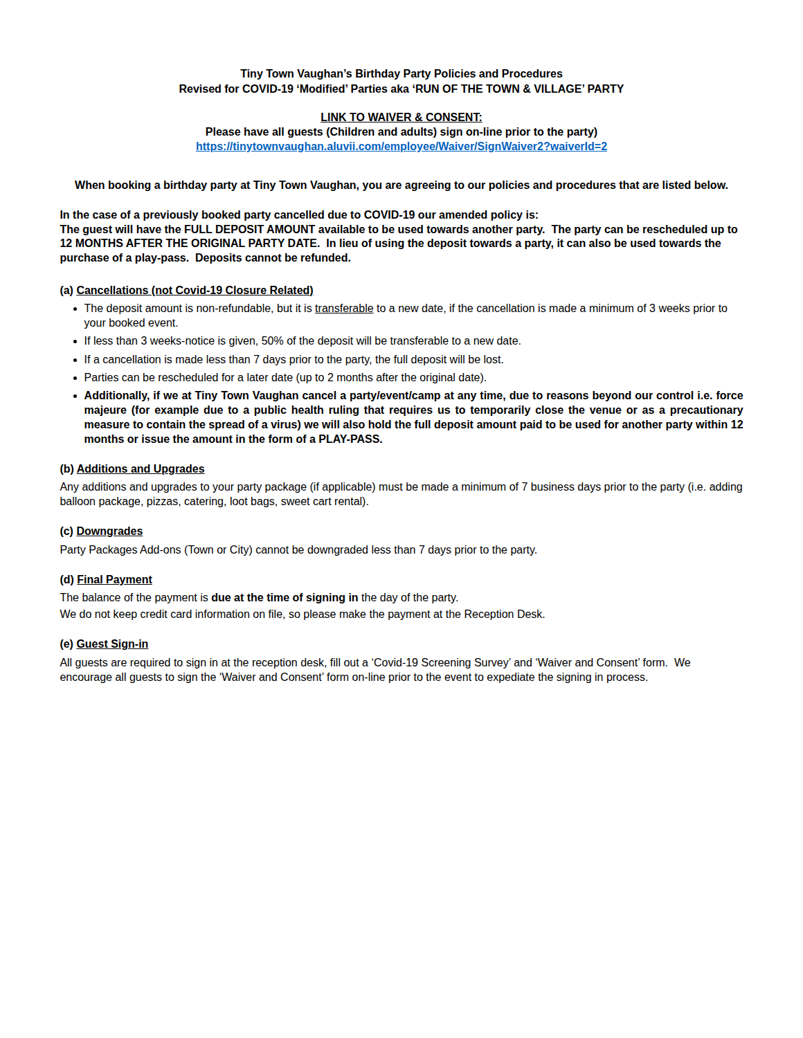Tiny Town Vaughan’s Birthday Party Policies and Procedures
Revised for COVID-19 ‘Modified’ Parties aka ‘RUN OF THE TOWN & VILLAGE’ PARTY
LINK TO WAIVER & CONSENT:
Please have all guests (Children and adults) sign on-line prior to the party)
https://tinytownvaughan.aluvii.com/employee/Waiver/SignWaiver2?waiverId=2
When booking a birthday party at Tiny Town Vaughan, you are agreeing to our policies and procedures that are listed below.
In the case of a previously booked party cancelled due to COVID-19 our amended policy is:
The guest will have the FULL DEPOSIT AMOUNT available to be used towards another party. The party can be rescheduled up to 12 MONTHS AFTER THE ORIGINAL PARTY DATE. In lieu of using the deposit towards a party, it can also be used towards the purchase of a play-pass. Deposits cannot be refunded.
(a) Cancellations (not Covid-19 Closure Related)
The deposit amount is non-refundable, but it is transferable to a new date, if the cancellation is made a minimum of 3 weeks prior to your booked event.
If less than 3 weeks-notice is given, 50% of the deposit will be transferable to a new date.
If a cancellation is made less than 7 days prior to the party, the full deposit will be lost.
Parties can be rescheduled for a later date (up to 2 months after the original date).
Additionally, if we at Tiny Town Vaughan cancel a party/event/camp at any time, due to reasons beyond our control i.e. force majeure (for example due to a public health ruling that requires us to temporarily close the venue or as a precautionary measure to contain the spread of a virus) we will also hold the full deposit amount paid to be used for another party within 12 months or issue the amount in the form of a PLAY-PASS.
(b) Additions and Upgrades
Any additions and upgrades to your party package (if applicable) must be made a minimum of 7 business days prior to the party (i.e. adding balloon package, pizzas, catering, loot bags, sweet cart rental).
(c) Downgrades
Party Packages Add-ons (Town or City) cannot be downgraded less than 7 days prior to the party.
(d) Final Payment
The balance of the payment is due at the time of signing in the day of the party.
We do not keep credit card information on file, so please make the payment at the Reception Desk.
(e) Guest Sign-in
All guests are required to sign in at the reception desk, fill out a ‘Covid-19 Screening Survey’ and ‘Waiver and Consent’ form. We encourage all guests to sign the ‘Waiver and Consent’ form on-line prior to the event to expediate the signing in process.